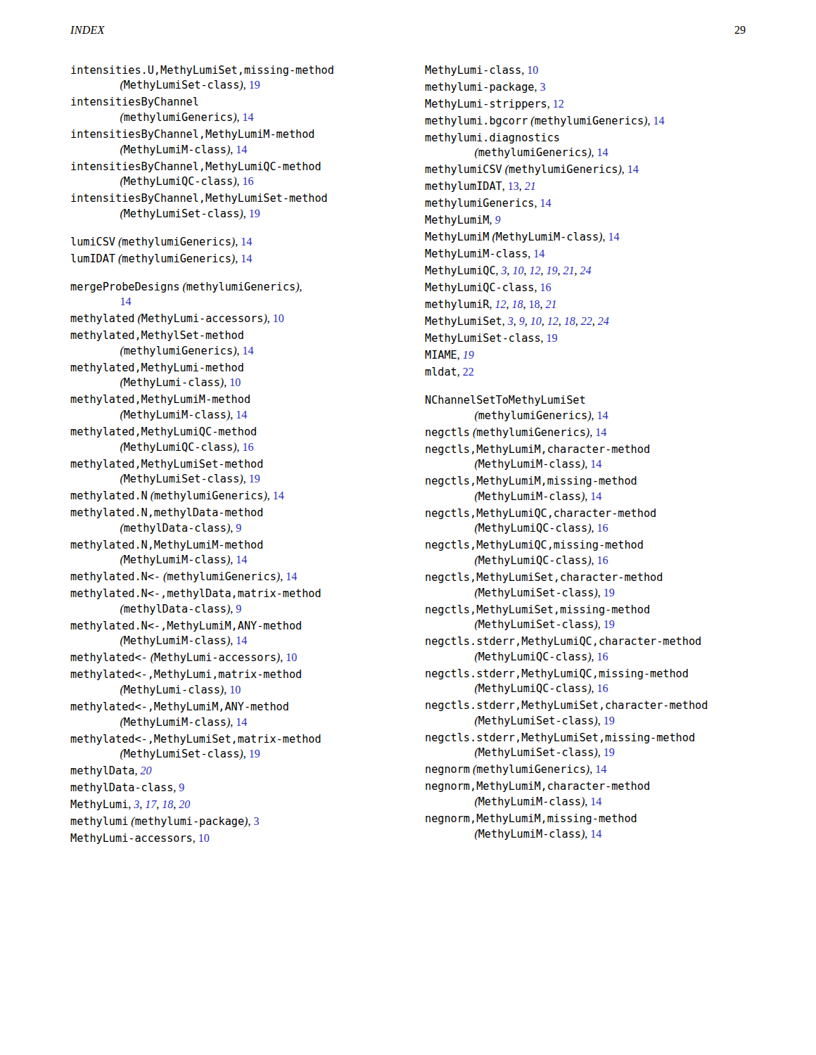INDEX 29
intensities.U,MethyLumiSet,missing-method (MethyLumiSet-class), 19
intensitiesByChannel (methylumiGenerics), 14
intensitiesByChannel,MethyLumiM-method (MethyLumiM-class), 14
intensitiesByChannel,MethyLumiQC-method (MethyLumiQC-class), 16
intensitiesByChannel,MethyLumiSet-method (MethyLumiSet-class), 19
lumiCSV (methylumiGenerics), 14
lumIDAT (methylumiGenerics), 14
mergeProbeDesigns (methylumiGenerics), 14
methylated (MethyLumi-accessors), 10
methylated,MethylSet-method (methylumiGenerics), 14
methylated,MethyLumi-method (MethyLumi-class), 10
methylated,MethyLumiM-method (MethyLumiM-class), 14
methylated,MethyLumiQC-method (MethyLumiQC-class), 16
methylated,MethyLumiSet-method (MethyLumiSet-class), 19
methylated.N (methylumiGenerics), 14
methylated.N,methylData-method (methylData-class), 9
methylated.N,MethyLumiM-method (MethyLumiM-class), 14
methylated.N<- (methylumiGenerics), 14
methylated.N<-,methylData,matrix-method (methylData-class), 9
methylated.N<-,MethyLumiM,ANY-method (MethyLumiM-class), 14
methylated<- (MethyLumi-accessors), 10
methylated<-,MethyLumi,matrix-method (MethyLumi-class), 10
methylated<-,MethyLumiM,ANY-method (MethyLumiM-class), 14
methylated<-,MethyLumiSet,matrix-method (MethyLumiSet-class), 19
methylData, 20
methylData-class, 9
MethyLumi, 3, 17, 18, 20
methylumi (methylumi-package), 3
MethyLumi-accessors, 10
MethyLumi-class, 10
methylumi-package, 3
MethyLumi-strippers, 12
methylumi.bgcorr (methylumiGenerics), 14
methylumi.diagnostics (methylumiGenerics), 14
methylumiCSV (methylumiGenerics), 14
methylumIDAT, 13, 21
methylumiGenerics, 14
MethyLumiM, 9
MethyLumiM (MethyLumiM-class), 14
MethyLumiM-class, 14
MethyLumiQC, 3, 10, 12, 19, 21, 24
MethyLumiQC-class, 16
methylumiR, 12, 18, 18, 21
MethyLumiSet, 3, 9, 10, 12, 18, 22, 24
MethyLumiSet-class, 19
MIAME, 19
mldat, 22
NChannelSetToMethyLumiSet (methylumiGenerics), 14
negctls (methylumiGenerics), 14
negctls,MethyLumiM,character-method (MethyLumiM-class), 14
negctls,MethyLumiM,missing-method (MethyLumiM-class), 14
negctls,MethyLumiQC,character-method (MethyLumiQC-class), 16
negctls,MethyLumiQC,missing-method (MethyLumiQC-class), 16
negctls,MethyLumiSet,character-method (MethyLumiSet-class), 19
negctls,MethyLumiSet,missing-method (MethyLumiSet-class), 19
negctls.stderr,MethyLumiQC,character-method (MethyLumiQC-class), 16
negctls.stderr,MethyLumiQC,missing-method (MethyLumiQC-class), 16
negctls.stderr,MethyLumiSet,character-method (MethyLumiSet-class), 19
negctls.stderr,MethyLumiSet,missing-method (MethyLumiSet-class), 19
negnorm (methylumiGenerics), 14
negnorm,MethyLumiM,character-method (MethyLumiM-class), 14
negnorm,MethyLumiM,missing-method (MethyLumiM-class), 14